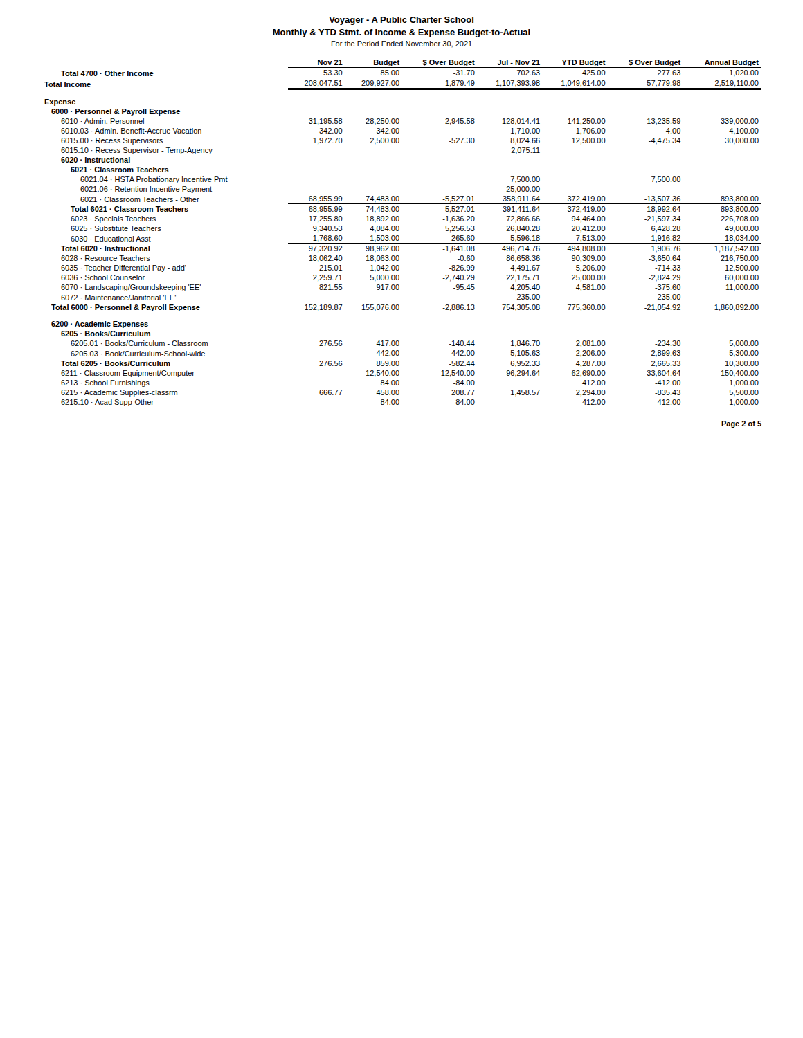Voyager - A Public Charter School
Monthly & YTD Stmt. of Income & Expense Budget-to-Actual
For the Period Ended November 30, 2021
| | Nov 21 | Budget | $ Over Budget | Jul - Nov 21 | YTD Budget | $ Over Budget | Annual Budget |
| --- | --- | --- | --- | --- | --- | --- | --- |
| Total 4700 · Other Income | 53.30 | 85.00 | -31.70 | 702.63 | 425.00 | 277.63 | 1,020.00 |
| Total Income | 208,047.51 | 209,927.00 | -1,879.49 | 1,107,393.98 | 1,049,614.00 | 57,779.98 | 2,519,110.00 |
| Expense | | | | | | | |
| 6000 · Personnel & Payroll Expense | | | | | | | |
| 6010 · Admin. Personnel | 31,195.58 | 28,250.00 | 2,945.58 | 128,014.41 | 141,250.00 | -13,235.59 | 339,000.00 |
| 6010.03 · Admin. Benefit-Accrue Vacation | 342.00 | 342.00 | | 1,710.00 | 1,706.00 | 4.00 | 4,100.00 |
| 6015.00 · Recess Supervisors | 1,972.70 | 2,500.00 | -527.30 | 8,024.66 | 12,500.00 | -4,475.34 | 30,000.00 |
| 6015.10 · Recess Supervisor - Temp-Agency | | | | 2,075.11 | | | |
| 6020 · Instructional | | | | | | | |
| 6021 · Classroom Teachers | | | | | | | |
| 6021.04 · HSTA Probationary Incentive Pmt | | | | 7,500.00 | | 7,500.00 | |
| 6021.06 · Retention Incentive Payment | | | | 25,000.00 | | | |
| 6021 · Classroom Teachers - Other | 68,955.99 | 74,483.00 | -5,527.01 | 358,911.64 | 372,419.00 | -13,507.36 | 893,800.00 |
| Total 6021 · Classroom Teachers | 68,955.99 | 74,483.00 | -5,527.01 | 391,411.64 | 372,419.00 | 18,992.64 | 893,800.00 |
| 6023 · Specials Teachers | 17,255.80 | 18,892.00 | -1,636.20 | 72,866.66 | 94,464.00 | -21,597.34 | 226,708.00 |
| 6025 · Substitute Teachers | 9,340.53 | 4,084.00 | 5,256.53 | 26,840.28 | 20,412.00 | 6,428.28 | 49,000.00 |
| 6030 · Educational Asst | 1,768.60 | 1,503.00 | 265.60 | 5,596.18 | 7,513.00 | -1,916.82 | 18,034.00 |
| Total 6020 · Instructional | 97,320.92 | 98,962.00 | -1,641.08 | 496,714.76 | 494,808.00 | 1,906.76 | 1,187,542.00 |
| 6028 · Resource Teachers | 18,062.40 | 18,063.00 | -0.60 | 86,658.36 | 90,309.00 | -3,650.64 | 216,750.00 |
| 6035 · Teacher Differential Pay - add' | 215.01 | 1,042.00 | -826.99 | 4,491.67 | 5,206.00 | -714.33 | 12,500.00 |
| 6036 · School Counselor | 2,259.71 | 5,000.00 | -2,740.29 | 22,175.71 | 25,000.00 | -2,824.29 | 60,000.00 |
| 6070 · Landscaping/Groundskeeping 'EE' | 821.55 | 917.00 | -95.45 | 4,205.40 | 4,581.00 | -375.60 | 11,000.00 |
| 6072 · Maintenance/Janitorial 'EE' | | | | 235.00 | | 235.00 | |
| Total 6000 · Personnel & Payroll Expense | 152,189.87 | 155,076.00 | -2,886.13 | 754,305.08 | 775,360.00 | -21,054.92 | 1,860,892.00 |
| 6200 · Academic Expenses | | | | | | | |
| 6205 · Books/Curriculum | | | | | | | |
| 6205.01 · Books/Curriculum - Classroom | 276.56 | 417.00 | -140.44 | 1,846.70 | 2,081.00 | -234.30 | 5,000.00 |
| 6205.03 · Book/Curriculum-School-wide | | 442.00 | -442.00 | 5,105.63 | 2,206.00 | 2,899.63 | 5,300.00 |
| Total 6205 · Books/Curriculum | 276.56 | 859.00 | -582.44 | 6,952.33 | 4,287.00 | 2,665.33 | 10,300.00 |
| 6211 · Classroom Equipment/Computer | | 12,540.00 | -12,540.00 | 96,294.64 | 62,690.00 | 33,604.64 | 150,400.00 |
| 6213 · School Furnishings | | 84.00 | -84.00 | | 412.00 | -412.00 | 1,000.00 |
| 6215 · Academic Supplies-classrm | 666.77 | 458.00 | 208.77 | 1,458.57 | 2,294.00 | -835.43 | 5,500.00 |
| 6215.10 · Acad Supp-Other | | 84.00 | -84.00 | | 412.00 | -412.00 | 1,000.00 |
Page 2 of 5